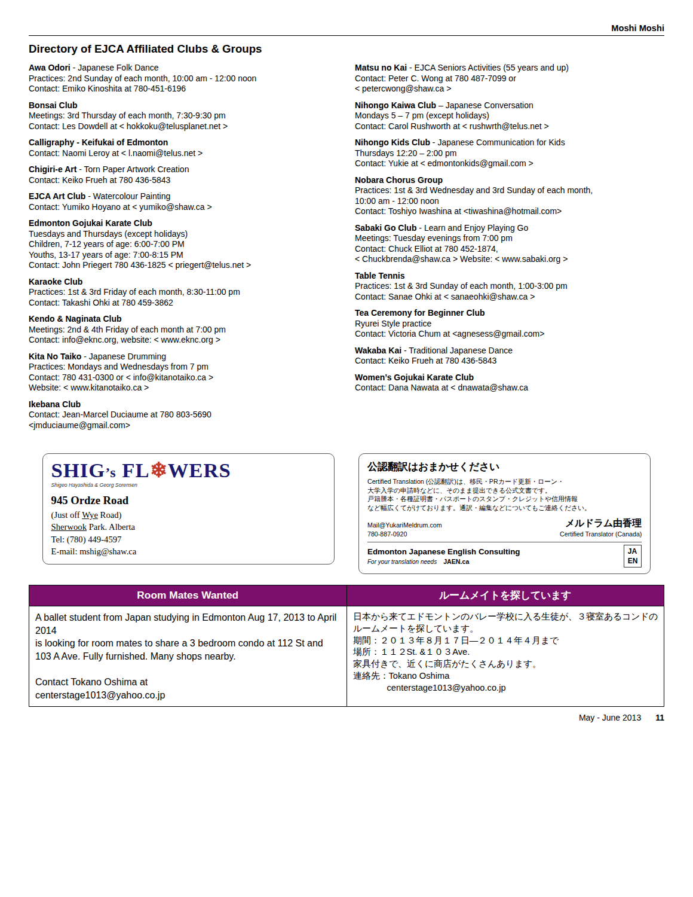Moshi Moshi
Directory of EJCA Affiliated Clubs & Groups
Awa Odori - Japanese Folk Dance
Practices: 2nd Sunday of each month, 10:00 am - 12:00 noon
Contact: Emiko Kinoshita at 780-451-6196
Bonsai Club
Meetings: 3rd Thursday of each month, 7:30-9:30 pm
Contact: Les Dowdell at < hokkoku@telusplanet.net >
Calligraphy - Keifukai of Edmonton
Contact: Naomi Leroy at < l.naomi@telus.net >
Chigiri-e Art - Torn Paper Artwork Creation
Contact: Keiko Frueh at 780 436-5843
EJCA Art Club - Watercolour Painting
Contact: Yumiko Hoyano at < yumiko@shaw.ca >
Edmonton Gojukai Karate Club
Tuesdays and Thursdays (except holidays)
Children, 7-12 years of age: 6:00-7:00 PM
Youths, 13-17 years of age: 7:00-8:15 PM
Contact: John Priegert 780 436-1825 < priegert@telus.net >
Karaoke Club
Practices: 1st & 3rd Friday of each month, 8:30-11:00 pm
Contact: Takashi Ohki at 780 459-3862
Kendo & Naginata Club
Meetings: 2nd & 4th Friday of each month at 7:00 pm
Contact: info@eknc.org, website: < www.eknc.org >
Kita No Taiko - Japanese Drumming
Practices: Mondays and Wednesdays from 7 pm
Contact: 780 431-0300 or < info@kitanotaiko.ca >
Website: < www.kitanotaiko.ca >
Ikebana Club
Contact: Jean-Marcel Duciaume at 780 803-5690
<jmduciaume@gmail.com>
Matsu no Kai - EJCA Seniors Activities (55 years and up)
Contact: Peter C. Wong at 780 487-7099 or
< petercwong@shaw.ca >
Nihongo Kaiwa Club – Japanese Conversation
Mondays 5 – 7 pm (except holidays)
Contact: Carol Rushworth at < rushwrth@telus.net >
Nihongo Kids Club - Japanese Communication for Kids
Thursdays 12:20 – 2:00 pm
Contact: Yukie at < edmontonkids@gmail.com >
Nobara Chorus Group
Practices: 1st & 3rd Wednesday and 3rd Sunday of each month,
10:00 am - 12:00 noon
Contact: Toshiyo Iwashina at <tiwashina@hotmail.com>
Sabaki Go Club - Learn and Enjoy Playing Go
Meetings: Tuesday evenings from 7:00 pm
Contact: Chuck Elliot at 780 452-1874,
< Chuckbrenda@shaw.ca > Website: < www.sabaki.org >
Table Tennis
Practices: 1st & 3rd Sunday of each month, 1:00-3:00 pm
Contact: Sanae Ohki at < sanaeohki@shaw.ca >
Tea Ceremony for Beginner Club
Ryurei Style practice
Contact: Victoria Chum at <agnesess@gmail.com>
Wakaba Kai - Traditional Japanese Dance
Contact: Keiko Frueh at 780 436-5843
Women’s Gojukai Karate Club
Contact: Dana Nawata at < dnawata@shaw.ca
SHIG’s FL❄WERS
Shigeo Hayashida & Georg Sorensen
945 Ordze Road
(Just off Wye Road)
Sherwook Park. Alberta
Tel: (780) 449-4597
E-mail: mshig@shaw.ca
公認翻訳はおまかせください
Certified Translation (公認翻訳)は、移民・PRカード更新・ローン・
大学入学の申請時などに、そのまま提出できる公式文書です。
戸籍謄本・各種証明書・パスポートのスタンプ・クレジットや信用情報
など幅広くてがけております。通訳・編集などについてもご連絡ください。
Mail@YukariMeldrum.com
780-887-0920
メルドラム由香理
Certified Translator (Canada)
Edmonton Japanese English Consulting
For your translation needs JAEN.ca
JA
EN
| Room Mates Wanted | ルームメイトを探しています |
| --- | --- |
| A ballet student from Japan studying in Edmonton Aug 17, 2013 to April 2014 is looking for room mates to share a 3 bedroom condo at 112 St and 103 A Ave. Fully furnished. Many shops nearby. Contact Tokano Oshima at centerstage1013@yahoo.co.jp | 日本から来てエドモントンのバレー学校に入る生徒が、３寝室あるコンドのルームメートを探しています。 期間：２０１３年８月１７日—２０１４年４月まで 場所：１１２St. &１０３Ave. 家具付きで、近くに商店がたくさんあります。 連絡先：Tokano Oshima centerstage1013@yahoo.co.jp |
May - June 2013 11